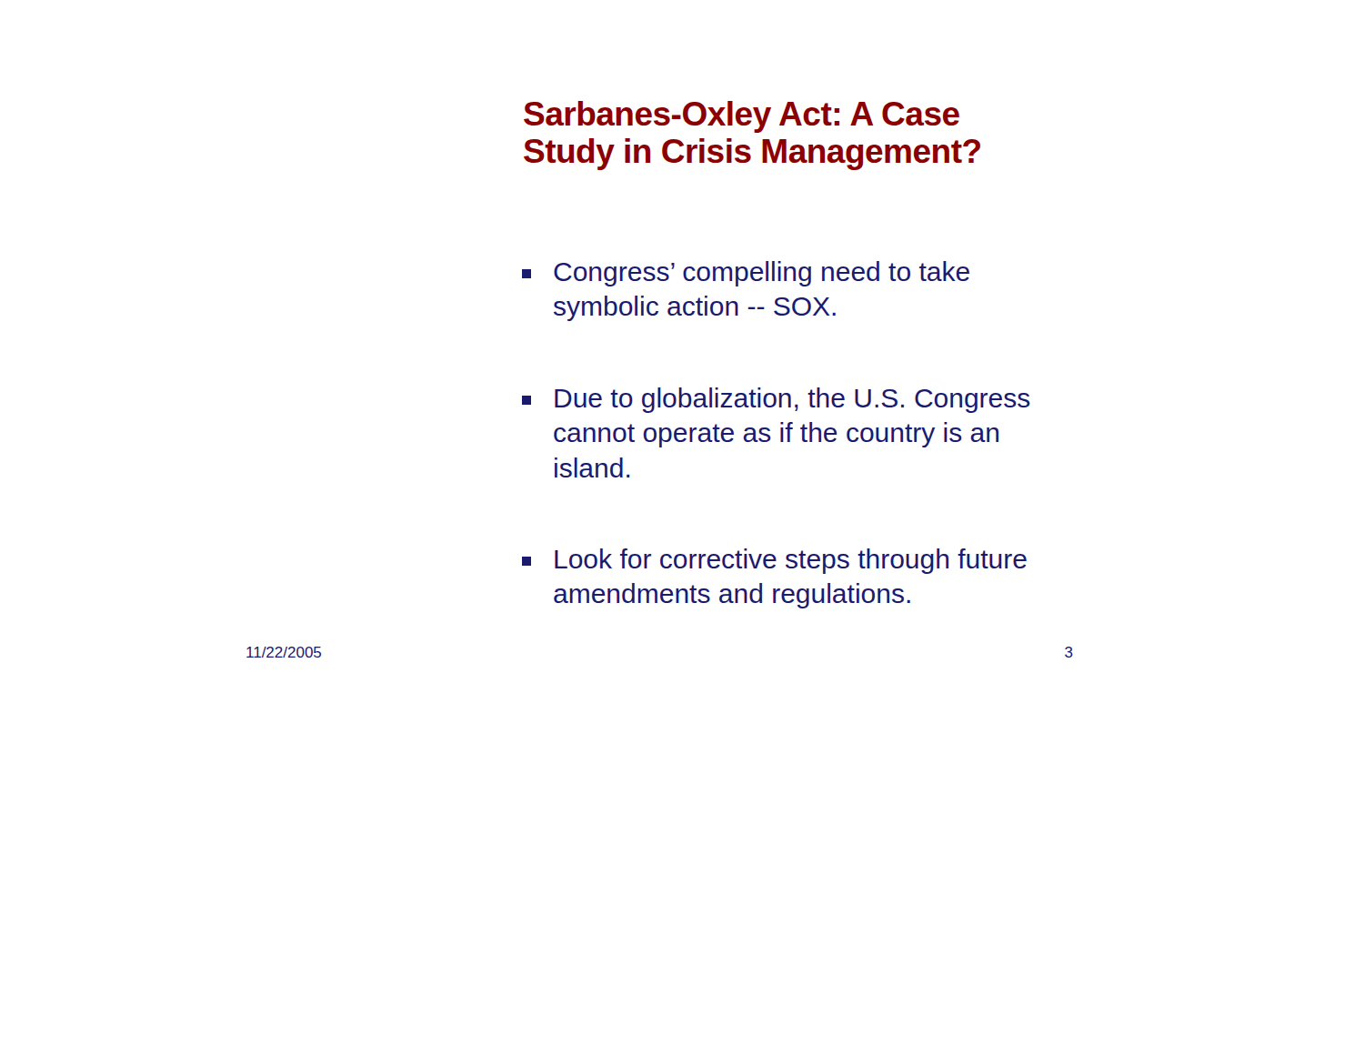Sarbanes-Oxley Act: A Case Study in Crisis Management?
Congress’ compelling need to take symbolic action -- SOX.
Due to globalization, the U.S. Congress cannot operate as if the country is an island.
Look for corrective steps through future amendments and regulations.
11/22/2005
3